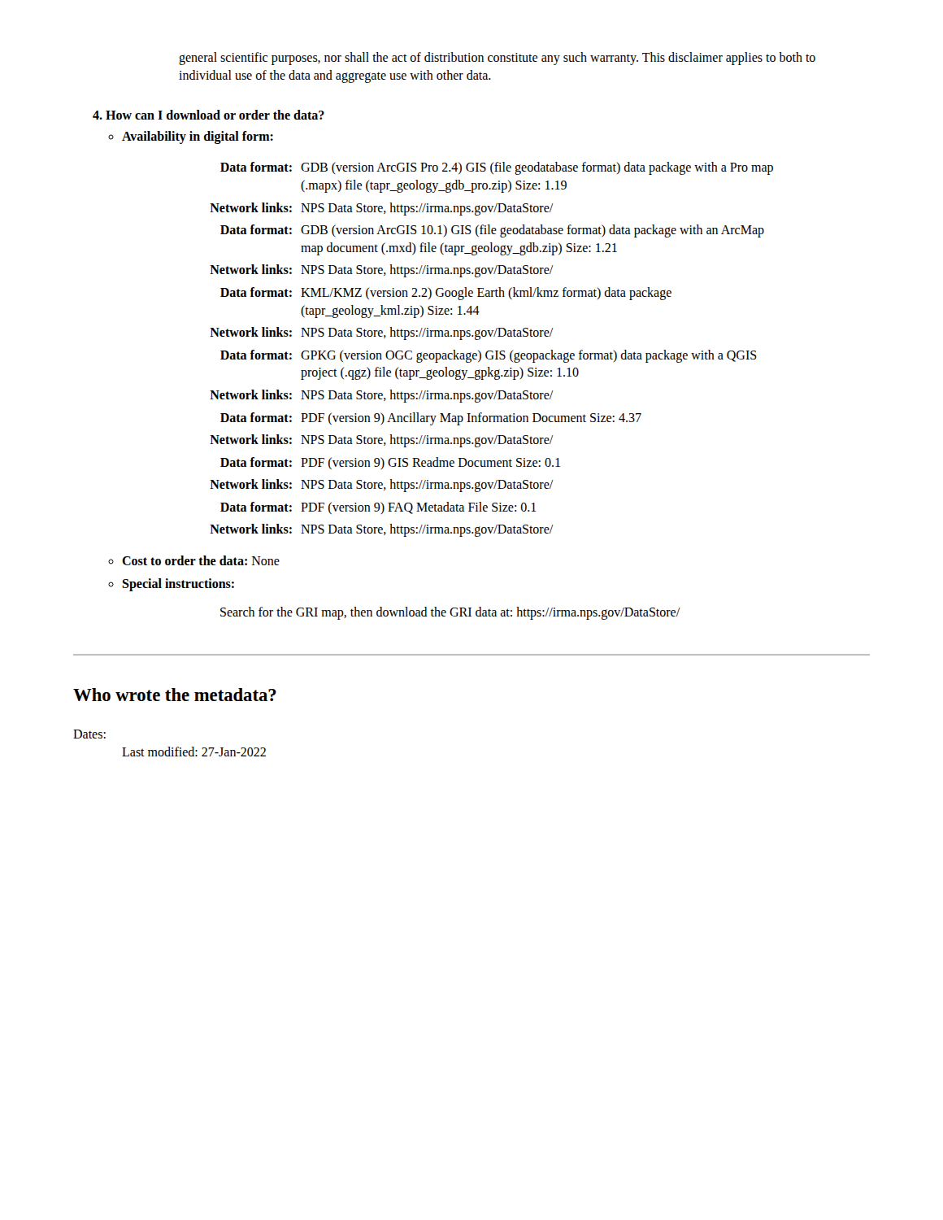general scientific purposes, nor shall the act of distribution constitute any such warranty. This disclaimer applies to both to individual use of the data and aggregate use with other data.
How can I download or order the data?
Availability in digital form:
| Data format: | GDB (version ArcGIS Pro 2.4) GIS (file geodatabase format) data package with a Pro map (.mapx) file (tapr_geology_gdb_pro.zip) Size: 1.19 |
| Network links: | NPS Data Store, https://irma.nps.gov/DataStore/ |
| Data format: | GDB (version ArcGIS 10.1) GIS (file geodatabase format) data package with an ArcMap map document (.mxd) file (tapr_geology_gdb.zip) Size: 1.21 |
| Network links: | NPS Data Store, https://irma.nps.gov/DataStore/ |
| Data format: | KML/KMZ (version 2.2) Google Earth (kml/kmz format) data package (tapr_geology_kml.zip) Size: 1.44 |
| Network links: | NPS Data Store, https://irma.nps.gov/DataStore/ |
| Data format: | GPKG (version OGC geopackage) GIS (geopackage format) data package with a QGIS project (.qgz) file (tapr_geology_gpkg.zip) Size: 1.10 |
| Network links: | NPS Data Store, https://irma.nps.gov/DataStore/ |
| Data format: | PDF (version 9) Ancillary Map Information Document Size: 4.37 |
| Network links: | NPS Data Store, https://irma.nps.gov/DataStore/ |
| Data format: | PDF (version 9) GIS Readme Document Size: 0.1 |
| Network links: | NPS Data Store, https://irma.nps.gov/DataStore/ |
| Data format: | PDF (version 9) FAQ Metadata File Size: 0.1 |
| Network links: | NPS Data Store, https://irma.nps.gov/DataStore/ |
Cost to order the data: None
Special instructions:
Search for the GRI map, then download the GRI data at: https://irma.nps.gov/DataStore/
Who wrote the metadata?
Dates:
Last modified: 27-Jan-2022